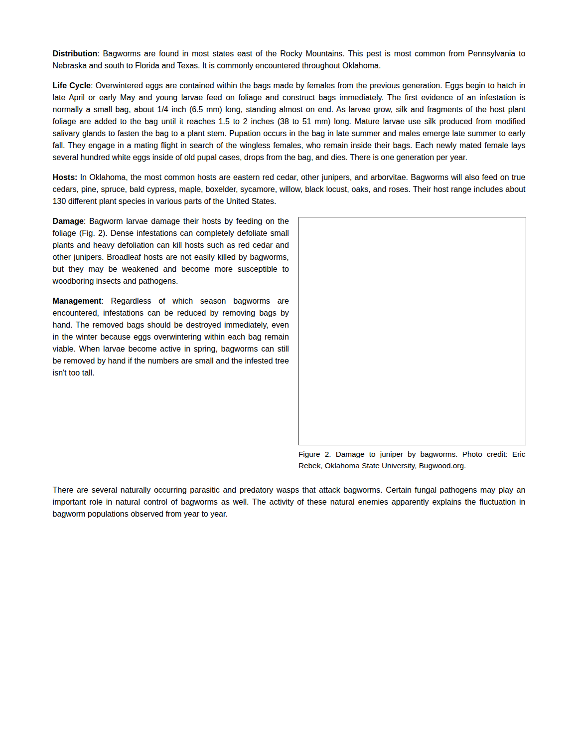Distribution: Bagworms are found in most states east of the Rocky Mountains. This pest is most common from Pennsylvania to Nebraska and south to Florida and Texas. It is commonly encountered throughout Oklahoma.
Life Cycle: Overwintered eggs are contained within the bags made by females from the previous generation. Eggs begin to hatch in late April or early May and young larvae feed on foliage and construct bags immediately. The first evidence of an infestation is normally a small bag, about 1/4 inch (6.5 mm) long, standing almost on end. As larvae grow, silk and fragments of the host plant foliage are added to the bag until it reaches 1.5 to 2 inches (38 to 51 mm) long. Mature larvae use silk produced from modified salivary glands to fasten the bag to a plant stem. Pupation occurs in the bag in late summer and males emerge late summer to early fall. They engage in a mating flight in search of the wingless females, who remain inside their bags. Each newly mated female lays several hundred white eggs inside of old pupal cases, drops from the bag, and dies. There is one generation per year.
Hosts: In Oklahoma, the most common hosts are eastern red cedar, other junipers, and arborvitae. Bagworms will also feed on true cedars, pine, spruce, bald cypress, maple, boxelder, sycamore, willow, black locust, oaks, and roses. Their host range includes about 130 different plant species in various parts of the United States.
Figure 2. Damage to juniper by bagworms. Photo credit: Eric Rebek, Oklahoma State University, Bugwood.org.
Damage: Bagworm larvae damage their hosts by feeding on the foliage (Fig. 2). Dense infestations can completely defoliate small plants and heavy defoliation can kill hosts such as red cedar and other junipers. Broadleaf hosts are not easily killed by bagworms, but they may be weakened and become more susceptible to woodboring insects and pathogens.
Management: Regardless of which season bagworms are encountered, infestations can be reduced by removing bags by hand. The removed bags should be destroyed immediately, even in the winter because eggs overwintering within each bag remain viable. When larvae become active in spring, bagworms can still be removed by hand if the numbers are small and the infested tree isn't too tall.
There are several naturally occurring parasitic and predatory wasps that attack bagworms. Certain fungal pathogens may play an important role in natural control of bagworms as well. The activity of these natural enemies apparently explains the fluctuation in bagworm populations observed from year to year.